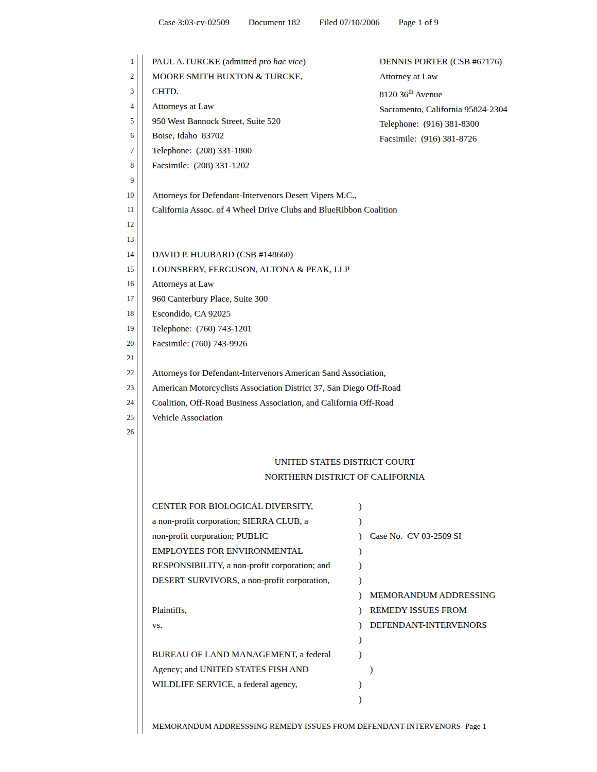Case 3:03-cv-02509 Document 182 Filed 07/10/2006 Page 1 of 9
1
2
3
4
5
6
7
8
9
10
11
12
13
14
15
16
17
18
19
20
21
22
23
24
25
26
PAUL A.TURCKE (admitted pro hac vice)
MOORE SMITH BUXTON & TURCKE, CHTD.
Attorneys at Law
950 West Bannock Street, Suite 520
Boise, Idaho 83702
Telephone: (208) 331-1800
Facsimile: (208) 331-1202
DENNIS PORTER (CSB #67176)
Attorney at Law
8120 36th Avenue
Sacramento, California 95824-2304
Telephone: (916) 381-8300
Facsimile: (916) 381-8726
Attorneys for Defendant-Intervenors Desert Vipers M.C.,
California Assoc. of 4 Wheel Drive Clubs and BlueRibbon Coalition
DAVID P. HUUBARD (CSB #148660)
LOUNSBERY, FERGUSON, ALTONA & PEAK, LLP
Attorneys at Law
960 Canterbury Place, Suite 300
Escondido, CA 92025
Telephone: (760) 743-1201
Facsimile: (760) 743-9926
Attorneys for Defendant-Intervenors American Sand Association,
American Motorcyclists Association District 37, San Diego Off-Road
Coalition, Off-Road Business Association, and California Off-Road
Vehicle Association
UNITED STATES DISTRICT COURT
NORTHERN DISTRICT OF CALIFORNIA
| CENTER FOR BIOLOGICAL DIVERSITY, | ) | |
| a non-profit corporation; SIERRA CLUB, a | ) | |
| non-profit corporation; PUBLIC | ) | Case No. CV 03-2509 SI |
| EMPLOYEES FOR ENVIRONMENTAL | ) | |
| RESPONSIBILITY, a non-profit corporation; and | ) | |
| DESERT SURVIVORS, a non-profit corporation, | ) | |
| | ) | MEMORANDUM ADDRESSING |
| Plaintiffs, | ) | REMEDY ISSUES FROM |
| vs. | ) | DEFENDANT-INTERVENORS |
| | ) | |
| BUREAU OF LAND MANAGEMENT, a federal | ) | |
| Agency; and UNITED STATES FISH AND | | ) |
| WILDLIFE SERVICE, a federal agency, | ) | |
| | ) | |
MEMORANDUM ADDRESSSING REMEDY ISSUES FROM DEFENDANT-INTERVENORS- Page 1